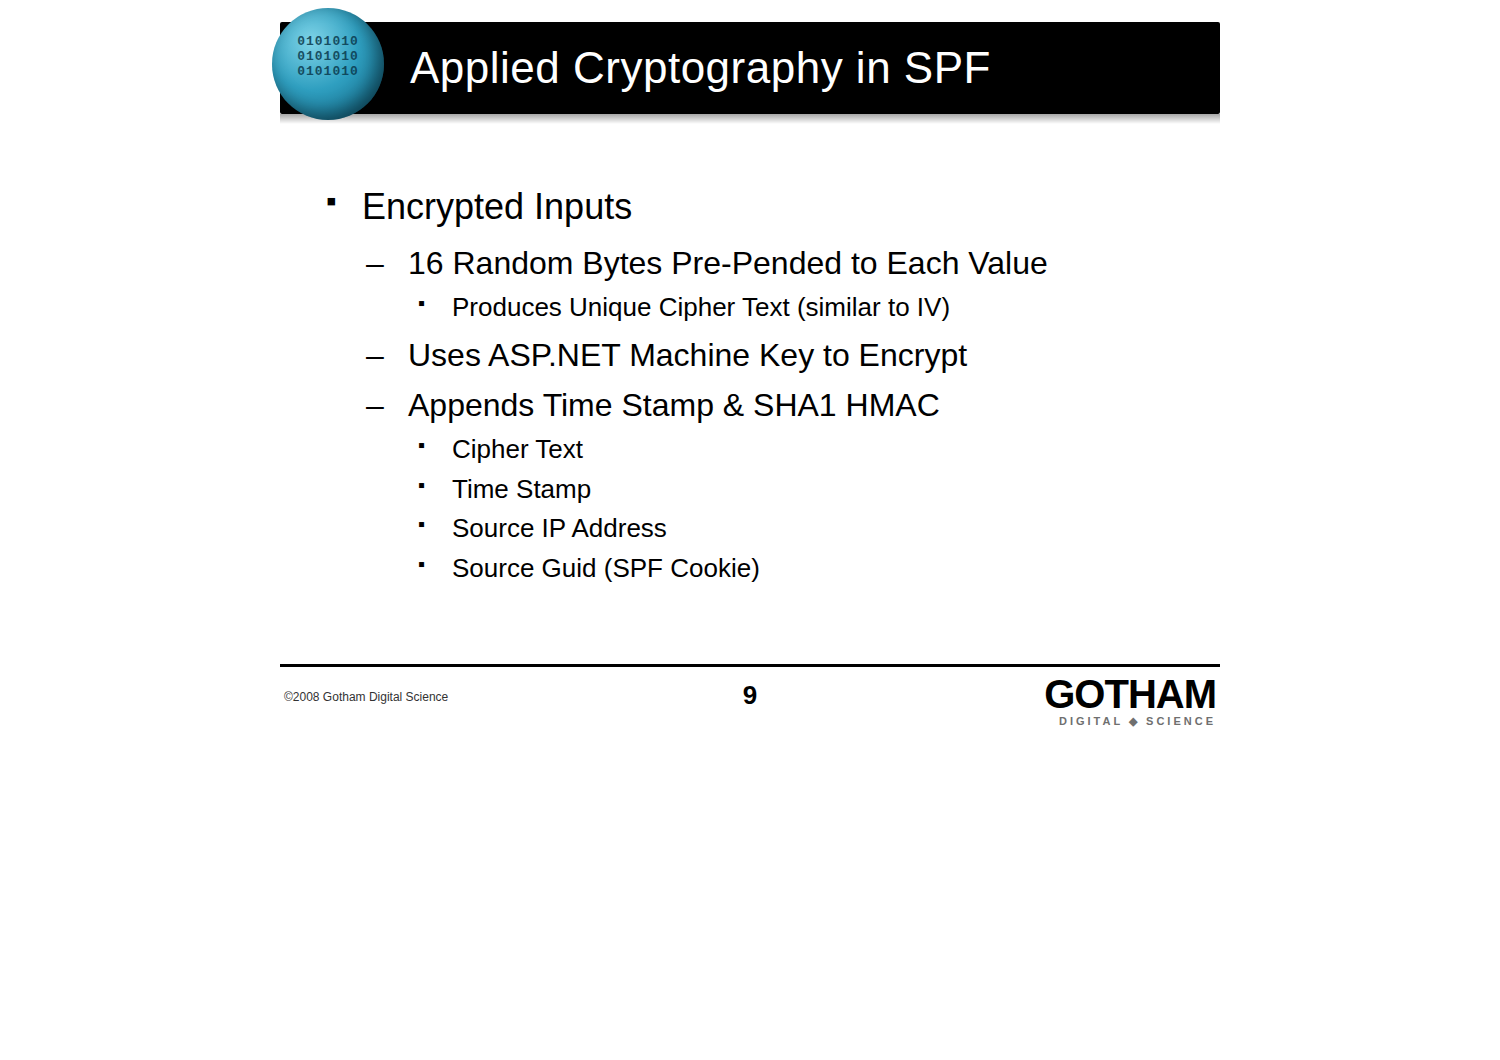0101010
0101010
0101010
Applied Cryptography in SPF
Encrypted Inputs
16 Random Bytes Pre-Pended to Each Value
Produces Unique Cipher Text (similar to IV)
Uses ASP.NET Machine Key to Encrypt
Appends Time Stamp & SHA1 HMAC
Cipher Text
Time Stamp
Source IP Address
Source Guid (SPF Cookie)
©2008 Gotham Digital Science
9
GOTHAM
DIGITAL ◆ SCIENCE